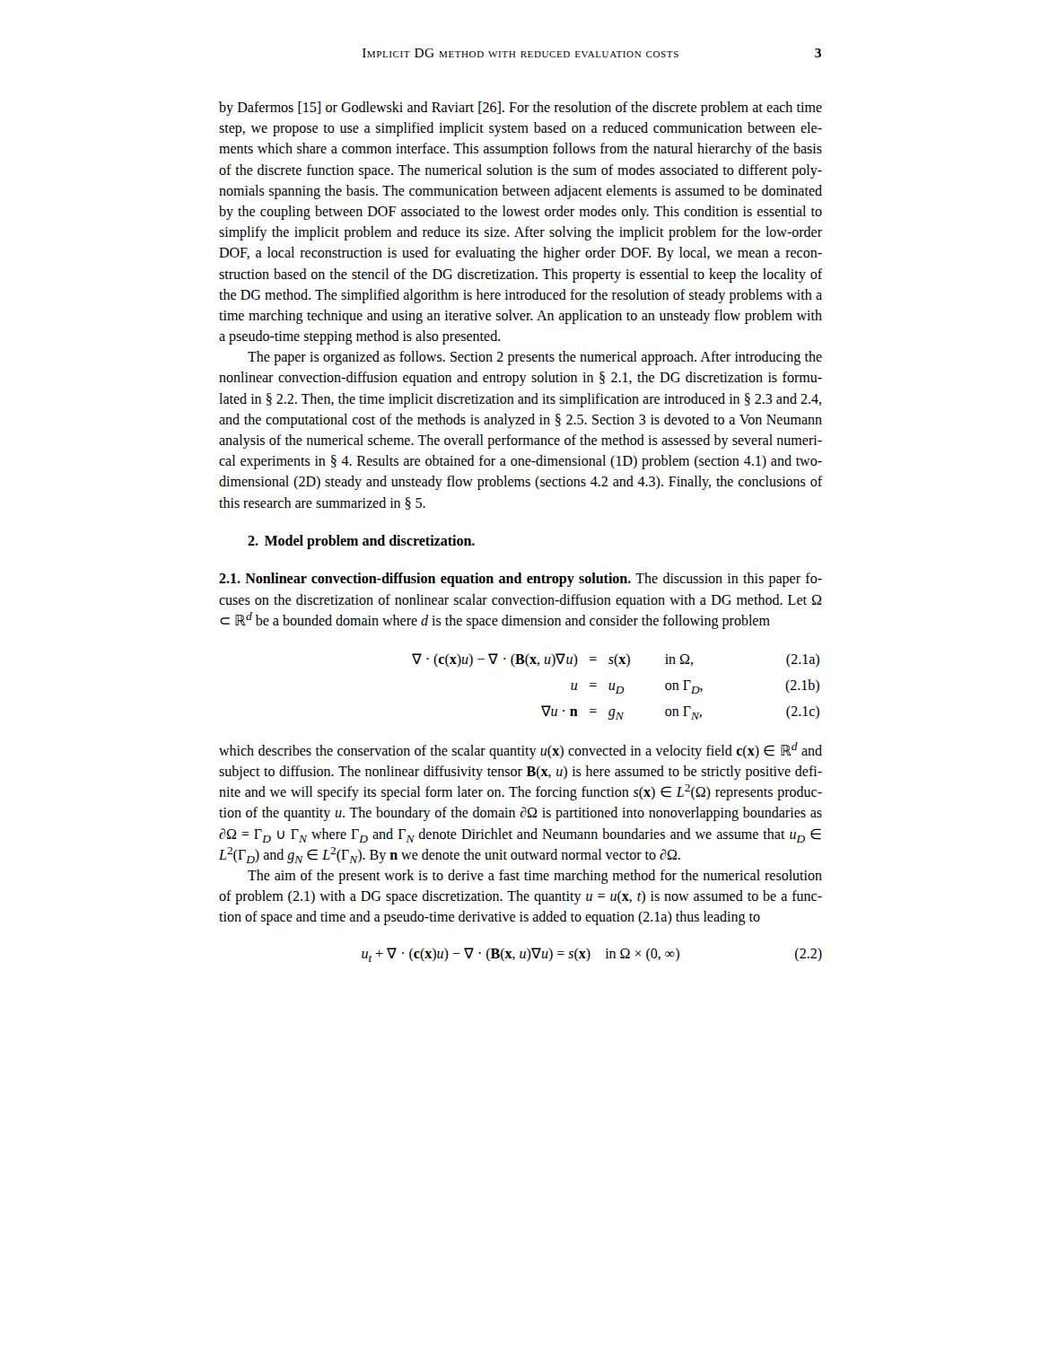Implicit DG method with reduced evaluation costs 3
by Dafermos [15] or Godlewski and Raviart [26]. For the resolution of the discrete problem at each time step, we propose to use a simplified implicit system based on a reduced communication between elements which share a common interface. This assumption follows from the natural hierarchy of the basis of the discrete function space. The numerical solution is the sum of modes associated to different polynomials spanning the basis. The communication between adjacent elements is assumed to be dominated by the coupling between DOF associated to the lowest order modes only. This condition is essential to simplify the implicit problem and reduce its size. After solving the implicit problem for the low-order DOF, a local reconstruction is used for evaluating the higher order DOF. By local, we mean a reconstruction based on the stencil of the DG discretization. This property is essential to keep the locality of the DG method. The simplified algorithm is here introduced for the resolution of steady problems with a time marching technique and using an iterative solver. An application to an unsteady flow problem with a pseudo-time stepping method is also presented.
The paper is organized as follows. Section 2 presents the numerical approach. After introducing the nonlinear convection-diffusion equation and entropy solution in § 2.1, the DG discretization is formulated in § 2.2. Then, the time implicit discretization and its simplification are introduced in § 2.3 and 2.4, and the computational cost of the methods is analyzed in § 2.5. Section 3 is devoted to a Von Neumann analysis of the numerical scheme. The overall performance of the method is assessed by several numerical experiments in § 4. Results are obtained for a one-dimensional (1D) problem (section 4.1) and two-dimensional (2D) steady and unsteady flow problems (sections 4.2 and 4.3). Finally, the conclusions of this research are summarized in § 5.
2. Model problem and discretization.
2.1. Nonlinear convection-diffusion equation and entropy solution.
The discussion in this paper focuses on the discretization of nonlinear scalar convection-diffusion equation with a DG method. Let Ω ⊂ ℝd be a bounded domain where d is the space dimension and consider the following problem
| ∇ · ( c ( x ) u ) − ∇ · ( B ( x , u )∇ u ) | = | s ( x ) | in Ω, | (2.1a) |
| u | = | u D | on Γ D , | (2.1b) |
| ∇ u · n | = | g N | on Γ N , | (2.1c) |
which describes the conservation of the scalar quantity u(x) convected in a velocity field c(x) ∈ ℝd and subject to diffusion. The nonlinear diffusivity tensor B(x, u) is here assumed to be strictly positive definite and we will specify its special form later on. The forcing function s(x) ∈ L2(Ω) represents production of the quantity u. The boundary of the domain ∂Ω is partitioned into nonoverlapping boundaries as ∂Ω = ΓD ∪ ΓN where ΓD and ΓN denote Dirichlet and Neumann boundaries and we assume that uD ∈ L2(ΓD) and gN ∈ L2(ΓN). By n we denote the unit outward normal vector to ∂Ω.
The aim of the present work is to derive a fast time marching method for the numerical resolution of problem (2.1) with a DG space discretization. The quantity u = u(x, t) is now assumed to be a function of space and time and a pseudo-time derivative is added to equation (2.1a) thus leading to
ut + ∇ · (c(x)u) − ∇ · (B(x, u)∇u) = s(x) in Ω × (0, ∞) (2.2)